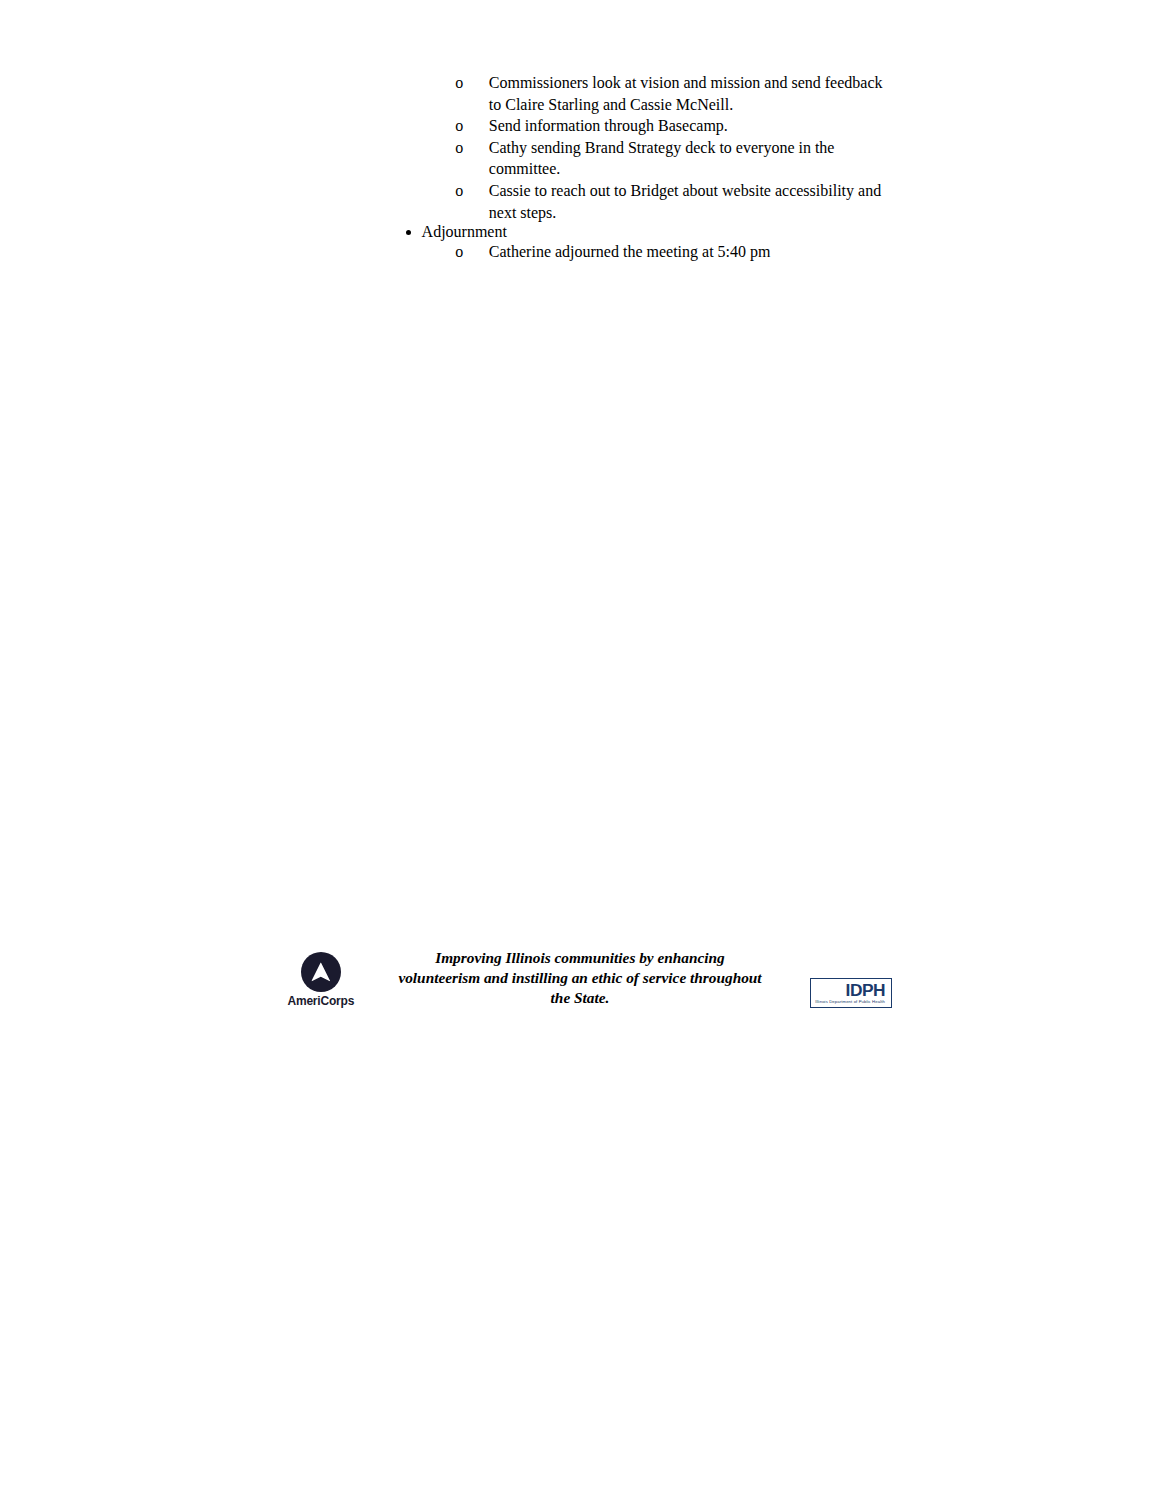Commissioners look at vision and mission and send feedback to Claire Starling and Cassie McNeill.
Send information through Basecamp.
Cathy sending Brand Strategy deck to everyone in the committee.
Cassie to reach out to Bridget about website accessibility and next steps.
Adjournment
Catherine adjourned the meeting at 5:40 pm
AmeriCorps
Improving Illinois communities by enhancing volunteerism and instilling an ethic of service throughout the State.
IDPH
Illinois Department of Public Health